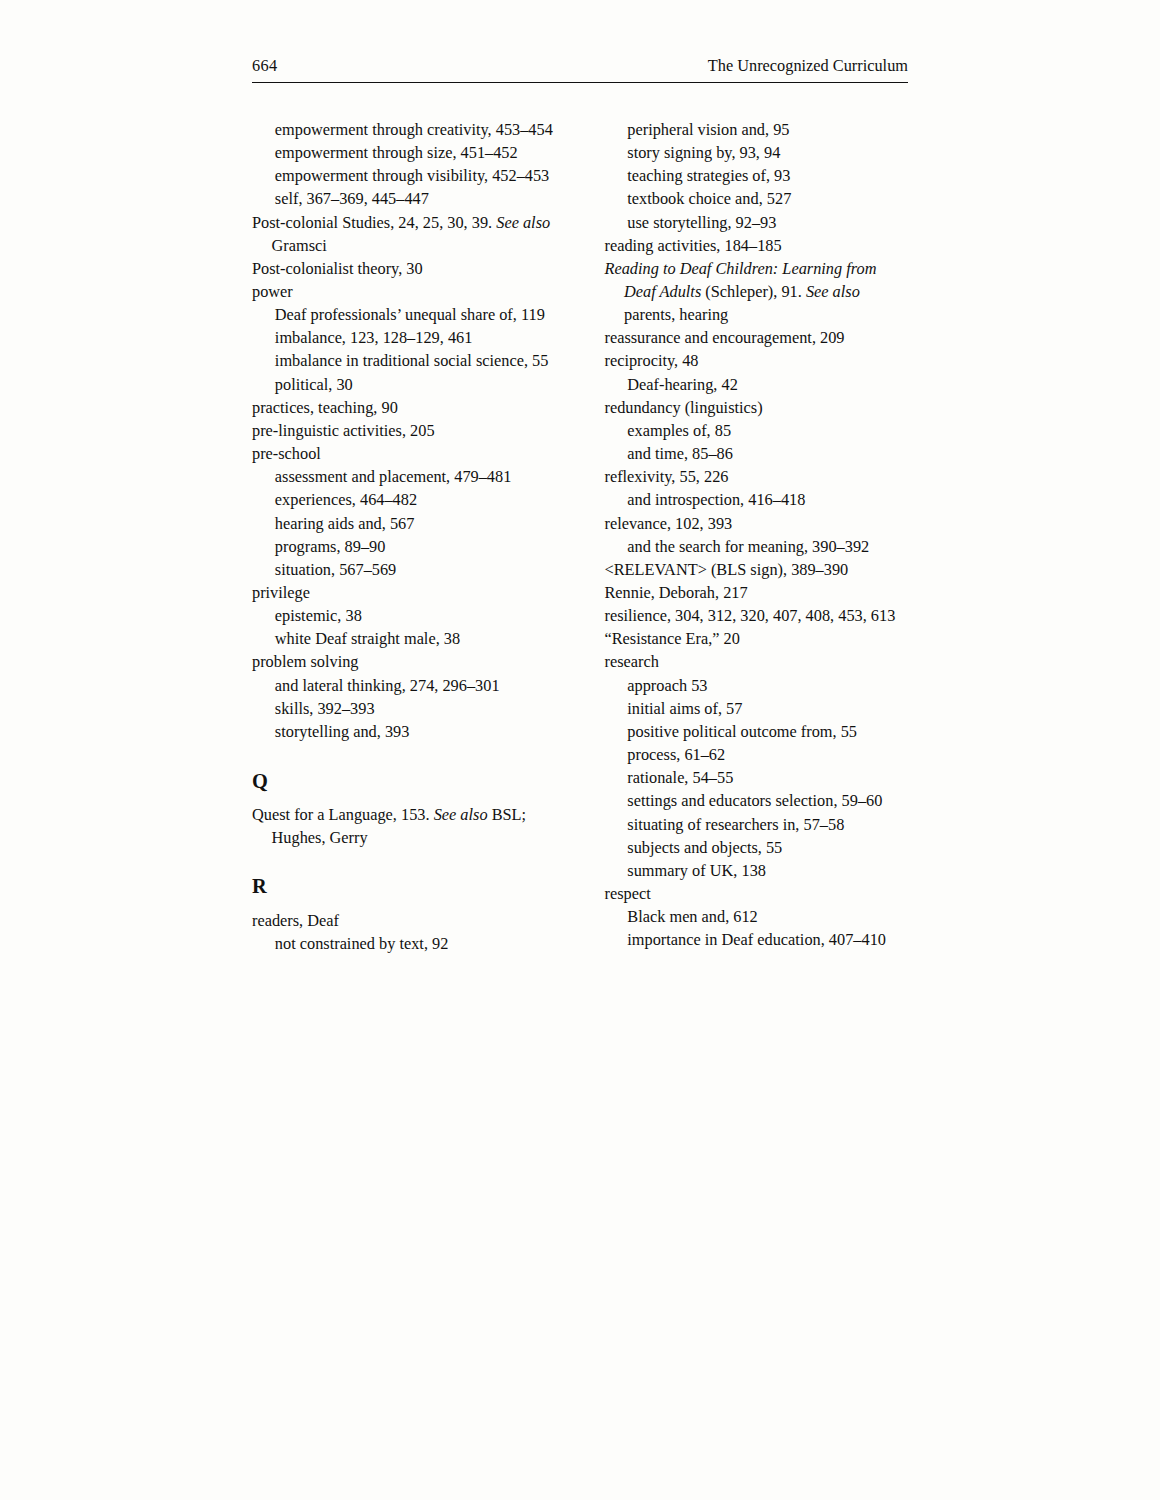664 The Unrecognized Curriculum
empowerment through creativity, 453–454
empowerment through size, 451–452
empowerment through visibility, 452–453
self, 367–369, 445–447
Post-colonial Studies, 24, 25, 30, 39. See also Gramsci
Post-colonialist theory, 30
power
Deaf professionals’ unequal share of, 119
imbalance, 123, 128–129, 461
imbalance in traditional social science, 55
political, 30
practices, teaching, 90
pre-linguistic activities, 205
pre-school
assessment and placement, 479–481
experiences, 464–482
hearing aids and, 567
programs, 89–90
situation, 567–569
privilege
epistemic, 38
white Deaf straight male, 38
problem solving
and lateral thinking, 274, 296–301
skills, 392–393
storytelling and, 393
Q
Quest for a Language, 153. See also BSL; Hughes, Gerry
R
readers, Deaf
not constrained by text, 92
peripheral vision and, 95
story signing by, 93, 94
teaching strategies of, 93
textbook choice and, 527
use storytelling, 92–93
reading activities, 184–185
Reading to Deaf Children: Learning from Deaf Adults (Schleper), 91. See also parents, hearing
reassurance and encouragement, 209
reciprocity, 48
Deaf-hearing, 42
redundancy (linguistics)
examples of, 85
and time, 85–86
reflexivity, 55, 226
and introspection, 416–418
relevance, 102, 393
and the search for meaning, 390–392
<RELEVANT> (BLS sign), 389–390
Rennie, Deborah, 217
resilience, 304, 312, 320, 407, 408, 453, 613
“Resistance Era,” 20
research
approach 53
initial aims of, 57
positive political outcome from, 55
process, 61–62
rationale, 54–55
settings and educators selection, 59–60
situating of researchers in, 57–58
subjects and objects, 55
summary of UK, 138
respect
Black men and, 612
importance in Deaf education, 407–410